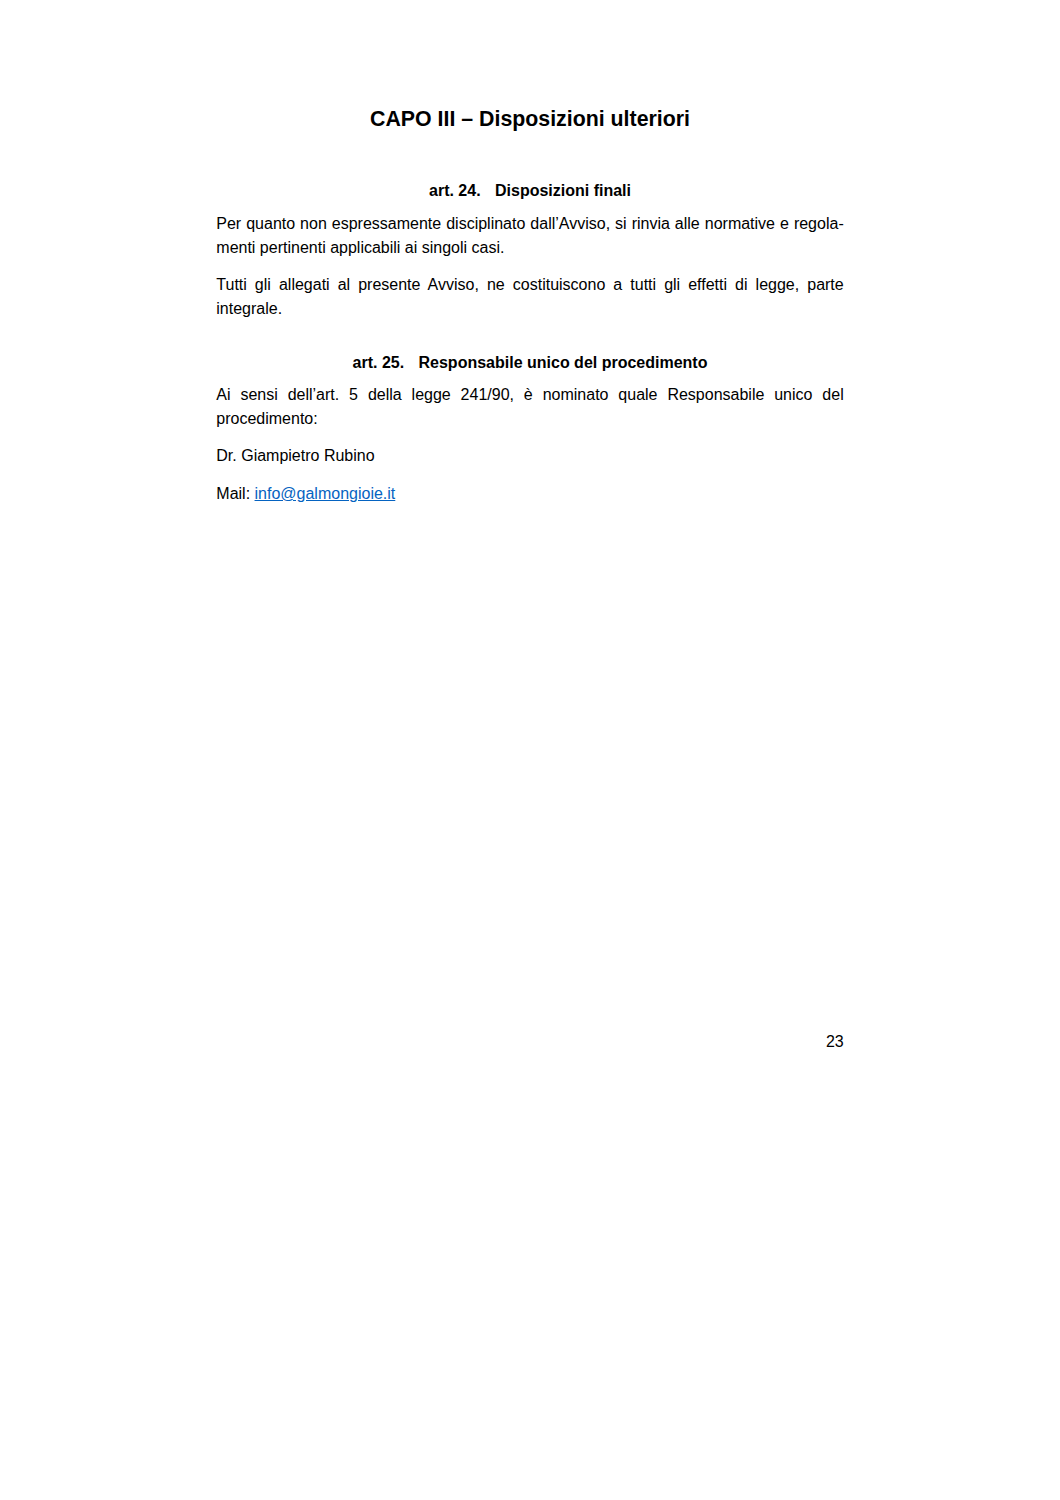CAPO III – Disposizioni ulteriori
art. 24. Disposizioni finali
Per quanto non espressamente disciplinato dall’Avviso, si rinvia alle normative e regolamenti pertinenti applicabili ai singoli casi.
Tutti gli allegati al presente Avviso, ne costituiscono a tutti gli effetti di legge, parte integrale.
art. 25. Responsabile unico del procedimento
Ai sensi dell’art. 5 della legge 241/90, è nominato quale Responsabile unico del procedimento:
Dr. Giampietro Rubino
Mail: info@galmongioie.it
23